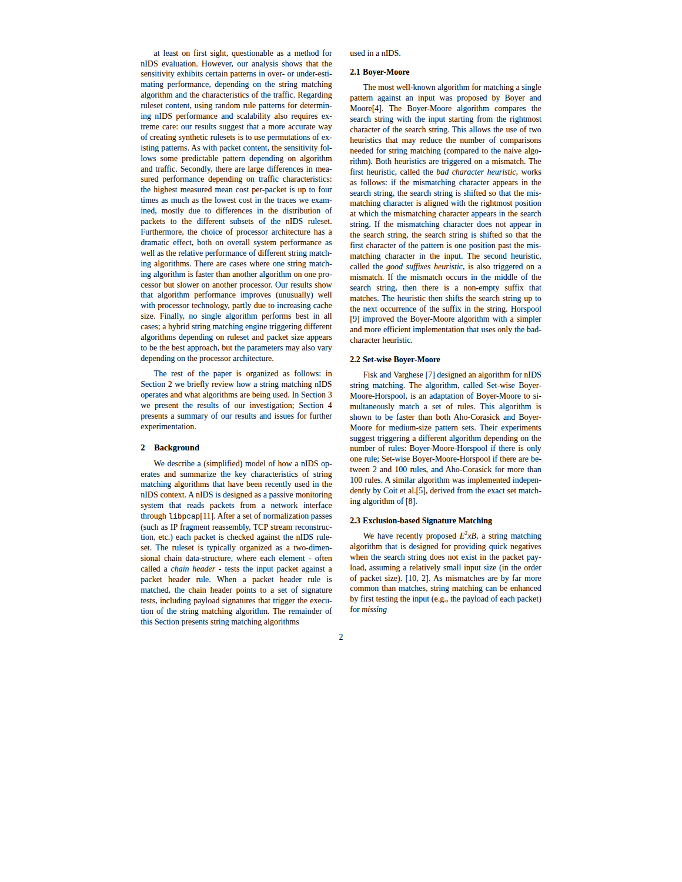at least on first sight, questionable as a method for nIDS evaluation. However, our analysis shows that the sensitivity exhibits certain patterns in over- or under-estimating performance, depending on the string matching algorithm and the characteristics of the traffic. Regarding ruleset content, using random rule patterns for determining nIDS performance and scalability also requires extreme care: our results suggest that a more accurate way of creating synthetic rulesets is to use permutations of existing patterns. As with packet content, the sensitivity follows some predictable pattern depending on algorithm and traffic. Secondly, there are large differences in measured performance depending on traffic characteristics: the highest measured mean cost per-packet is up to four times as much as the lowest cost in the traces we examined, mostly due to differences in the distribution of packets to the different subsets of the nIDS ruleset. Furthermore, the choice of processor architecture has a dramatic effect, both on overall system performance as well as the relative performance of different string matching algorithms. There are cases where one string matching algorithm is faster than another algorithm on one processor but slower on another processor. Our results show that algorithm performance improves (unusually) well with processor technology, partly due to increasing cache size. Finally, no single algorithm performs best in all cases; a hybrid string matching engine triggering different algorithms depending on ruleset and packet size appears to be the best approach, but the parameters may also vary depending on the processor architecture.
The rest of the paper is organized as follows: in Section 2 we briefly review how a string matching nIDS operates and what algorithms are being used. In Section 3 we present the results of our investigation; Section 4 presents a summary of our results and issues for further experimentation.
2 Background
We describe a (simplified) model of how a nIDS operates and summarize the key characteristics of string matching algorithms that have been recently used in the nIDS context. A nIDS is designed as a passive monitoring system that reads packets from a network interface through libpcap[11]. After a set of normalization passes (such as IP fragment reassembly, TCP stream reconstruction, etc.) each packet is checked against the nIDS ruleset. The ruleset is typically organized as a two-dimensional chain data-structure, where each element - often called a chain header - tests the input packet against a packet header rule. When a packet header rule is matched, the chain header points to a set of signature tests, including payload signatures that trigger the execution of the string matching algorithm. The remainder of this Section presents string matching algorithms
used in a nIDS.
2.1 Boyer-Moore
The most well-known algorithm for matching a single pattern against an input was proposed by Boyer and Moore[4]. The Boyer-Moore algorithm compares the search string with the input starting from the rightmost character of the search string. This allows the use of two heuristics that may reduce the number of comparisons needed for string matching (compared to the naive algorithm). Both heuristics are triggered on a mismatch. The first heuristic, called the bad character heuristic, works as follows: if the mismatching character appears in the search string, the search string is shifted so that the mismatching character is aligned with the rightmost position at which the mismatching character appears in the search string. If the mismatching character does not appear in the search string, the search string is shifted so that the first character of the pattern is one position past the mismatching character in the input. The second heuristic, called the good suffixes heuristic, is also triggered on a mismatch. If the mismatch occurs in the middle of the search string, then there is a non-empty suffix that matches. The heuristic then shifts the search string up to the next occurrence of the suffix in the string. Horspool [9] improved the Boyer-Moore algorithm with a simpler and more efficient implementation that uses only the bad-character heuristic.
2.2 Set-wise Boyer-Moore
Fisk and Varghese [7] designed an algorithm for nIDS string matching. The algorithm, called Set-wise Boyer-Moore-Horspool, is an adaptation of Boyer-Moore to simultaneously match a set of rules. This algorithm is shown to be faster than both Aho-Corasick and Boyer-Moore for medium-size pattern sets. Their experiments suggest triggering a different algorithm depending on the number of rules: Boyer-Moore-Horspool if there is only one rule; Set-wise Boyer-Moore-Horspool if there are between 2 and 100 rules, and Aho-Corasick for more than 100 rules. A similar algorithm was implemented independently by Coit et al.[5], derived from the exact set matching algorithm of [8].
2.3 Exclusion-based Signature Matching
We have recently proposed E2xB, a string matching algorithm that is designed for providing quick negatives when the search string does not exist in the packet payload, assuming a relatively small input size (in the order of packet size). [10, 2]. As mismatches are by far more common than matches, string matching can be enhanced by first testing the input (e.g., the payload of each packet) for missing
2